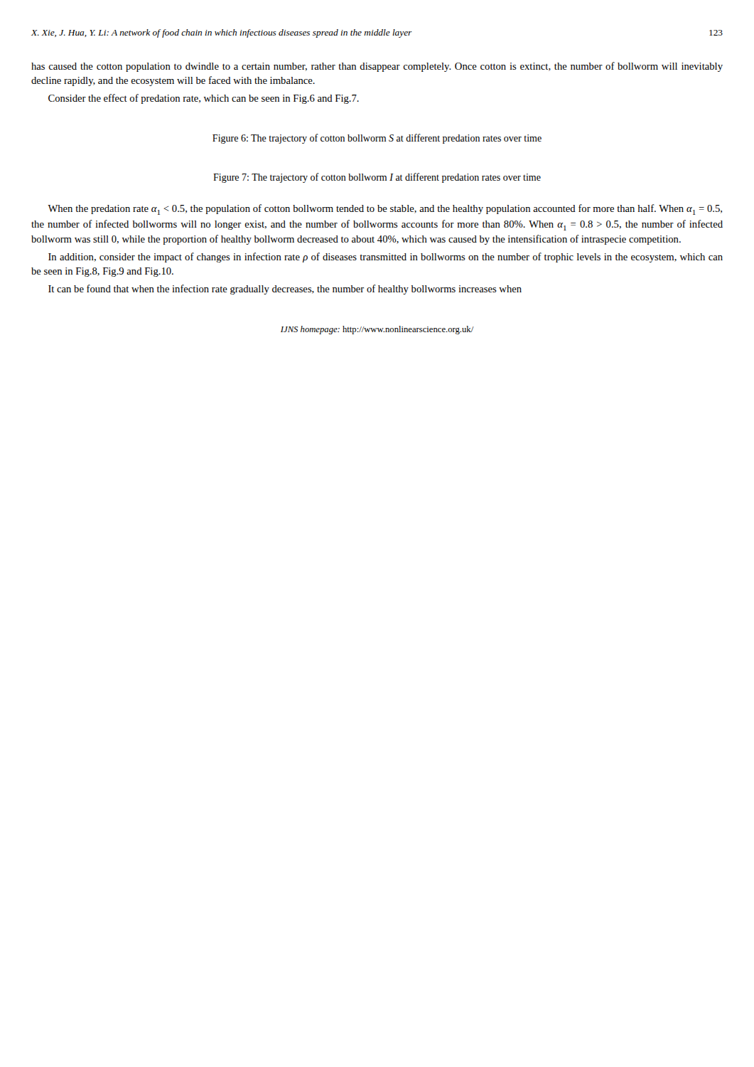X. Xie, J. Hua, Y. Li: A network of food chain in which infectious diseases spread in the middle layer 123
has caused the cotton population to dwindle to a certain number, rather than disappear completely. Once cotton is extinct, the number of bollworm will inevitably decline rapidly, and the ecosystem will be faced with the imbalance.
Consider the effect of predation rate, which can be seen in Fig.6 and Fig.7.
Figure 6: The trajectory of cotton bollworm S at different predation rates over time
Figure 7: The trajectory of cotton bollworm I at different predation rates over time
When the predation rate α1 < 0.5, the population of cotton bollworm tended to be stable, and the healthy population accounted for more than half. When α1 = 0.5, the number of infected bollworms will no longer exist, and the number of bollworms accounts for more than 80%. When α1 = 0.8 > 0.5, the number of infected bollworm was still 0, while the proportion of healthy bollworm decreased to about 40%, which was caused by the intensification of intraspecie competition.
In addition, consider the impact of changes in infection rate ρ of diseases transmitted in bollworms on the number of trophic levels in the ecosystem, which can be seen in Fig.8, Fig.9 and Fig.10.
It can be found that when the infection rate gradually decreases, the number of healthy bollworms increases when
IJNS homepage: http://www.nonlinearscience.org.uk/